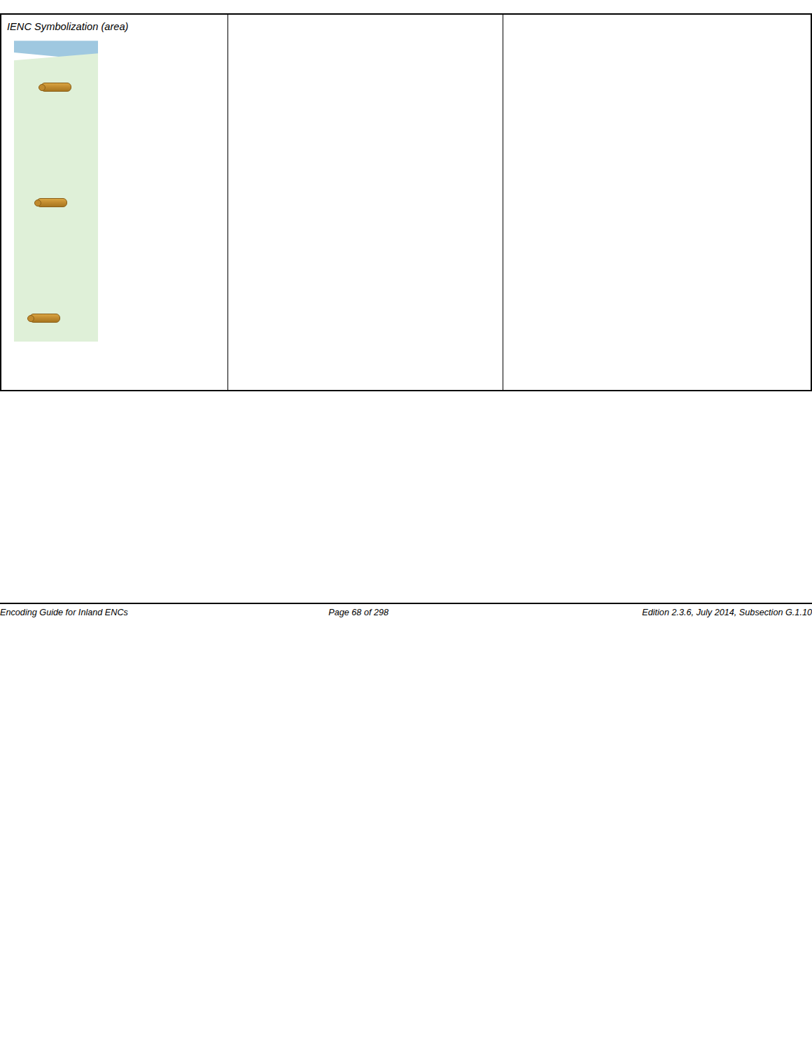| IENC Symbolization (area) | | |
| Encoding Guide for Inland ENCs | Page 68 of 298 | Edition 2.3.6, July 2014, Subsection G.1.10 |